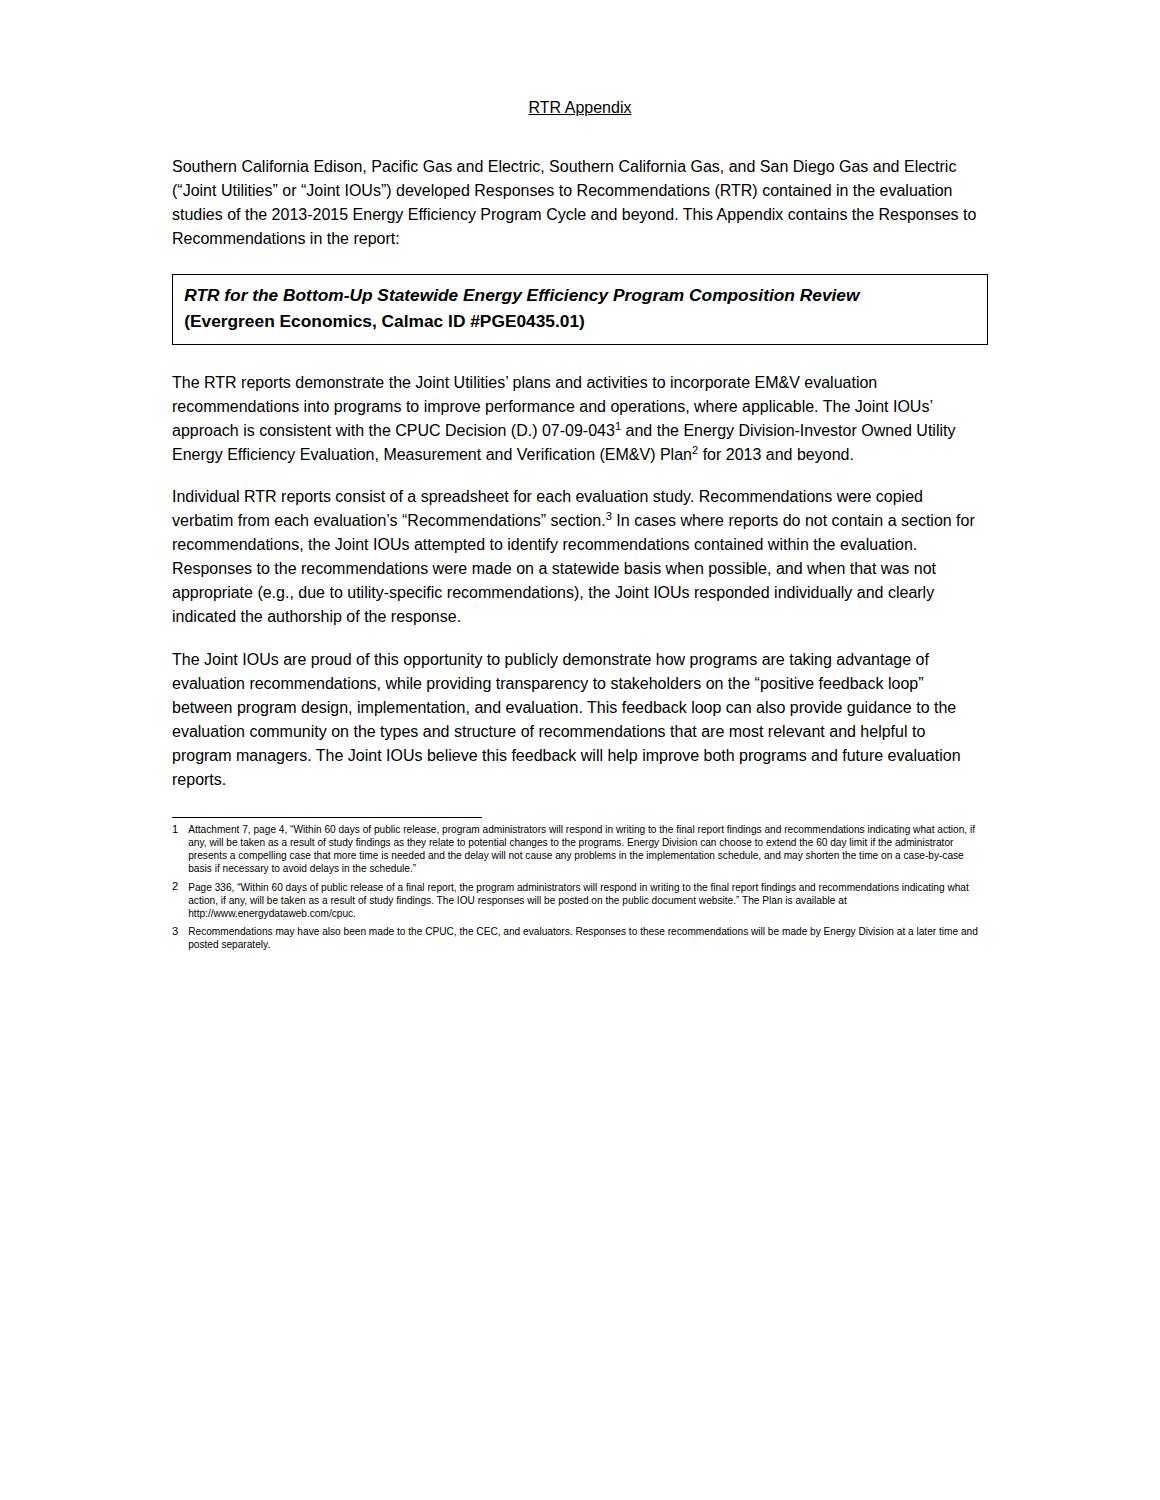RTR Appendix
Southern California Edison, Pacific Gas and Electric, Southern California Gas, and San Diego Gas and Electric (“Joint Utilities” or “Joint IOUs”) developed Responses to Recommendations (RTR) contained in the evaluation studies of the 2013-2015 Energy Efficiency Program Cycle and beyond. This Appendix contains the Responses to Recommendations in the report:
RTR for the Bottom-Up Statewide Energy Efficiency Program Composition Review
(Evergreen Economics, Calmac ID #PGE0435.01)
The RTR reports demonstrate the Joint Utilities’ plans and activities to incorporate EM&V evaluation recommendations into programs to improve performance and operations, where applicable. The Joint IOUs’ approach is consistent with the CPUC Decision (D.) 07-09-0431 and the Energy Division-Investor Owned Utility Energy Efficiency Evaluation, Measurement and Verification (EM&V) Plan2 for 2013 and beyond.
Individual RTR reports consist of a spreadsheet for each evaluation study. Recommendations were copied verbatim from each evaluation’s “Recommendations” section.3 In cases where reports do not contain a section for recommendations, the Joint IOUs attempted to identify recommendations contained within the evaluation. Responses to the recommendations were made on a statewide basis when possible, and when that was not appropriate (e.g., due to utility-specific recommendations), the Joint IOUs responded individually and clearly indicated the authorship of the response.
The Joint IOUs are proud of this opportunity to publicly demonstrate how programs are taking advantage of evaluation recommendations, while providing transparency to stakeholders on the “positive feedback loop” between program design, implementation, and evaluation. This feedback loop can also provide guidance to the evaluation community on the types and structure of recommendations that are most relevant and helpful to program managers. The Joint IOUs believe this feedback will help improve both programs and future evaluation reports.
1
Attachment 7, page 4, “Within 60 days of public release, program administrators will respond in writing to the final report findings and recommendations indicating what action, if any, will be taken as a result of study findings as they relate to potential changes to the programs. Energy Division can choose to extend the 60 day limit if the administrator presents a compelling case that more time is needed and the delay will not cause any problems in the implementation schedule, and may shorten the time on a case-by-case basis if necessary to avoid delays in the schedule.”
2
Page 336, “Within 60 days of public release of a final report, the program administrators will respond in writing to the final report findings and recommendations indicating what action, if any, will be taken as a result of study findings. The IOU responses will be posted on the public document website.” The Plan is available at http://www.energydataweb.com/cpuc.
3
Recommendations may have also been made to the CPUC, the CEC, and evaluators. Responses to these recommendations will be made by Energy Division at a later time and posted separately.